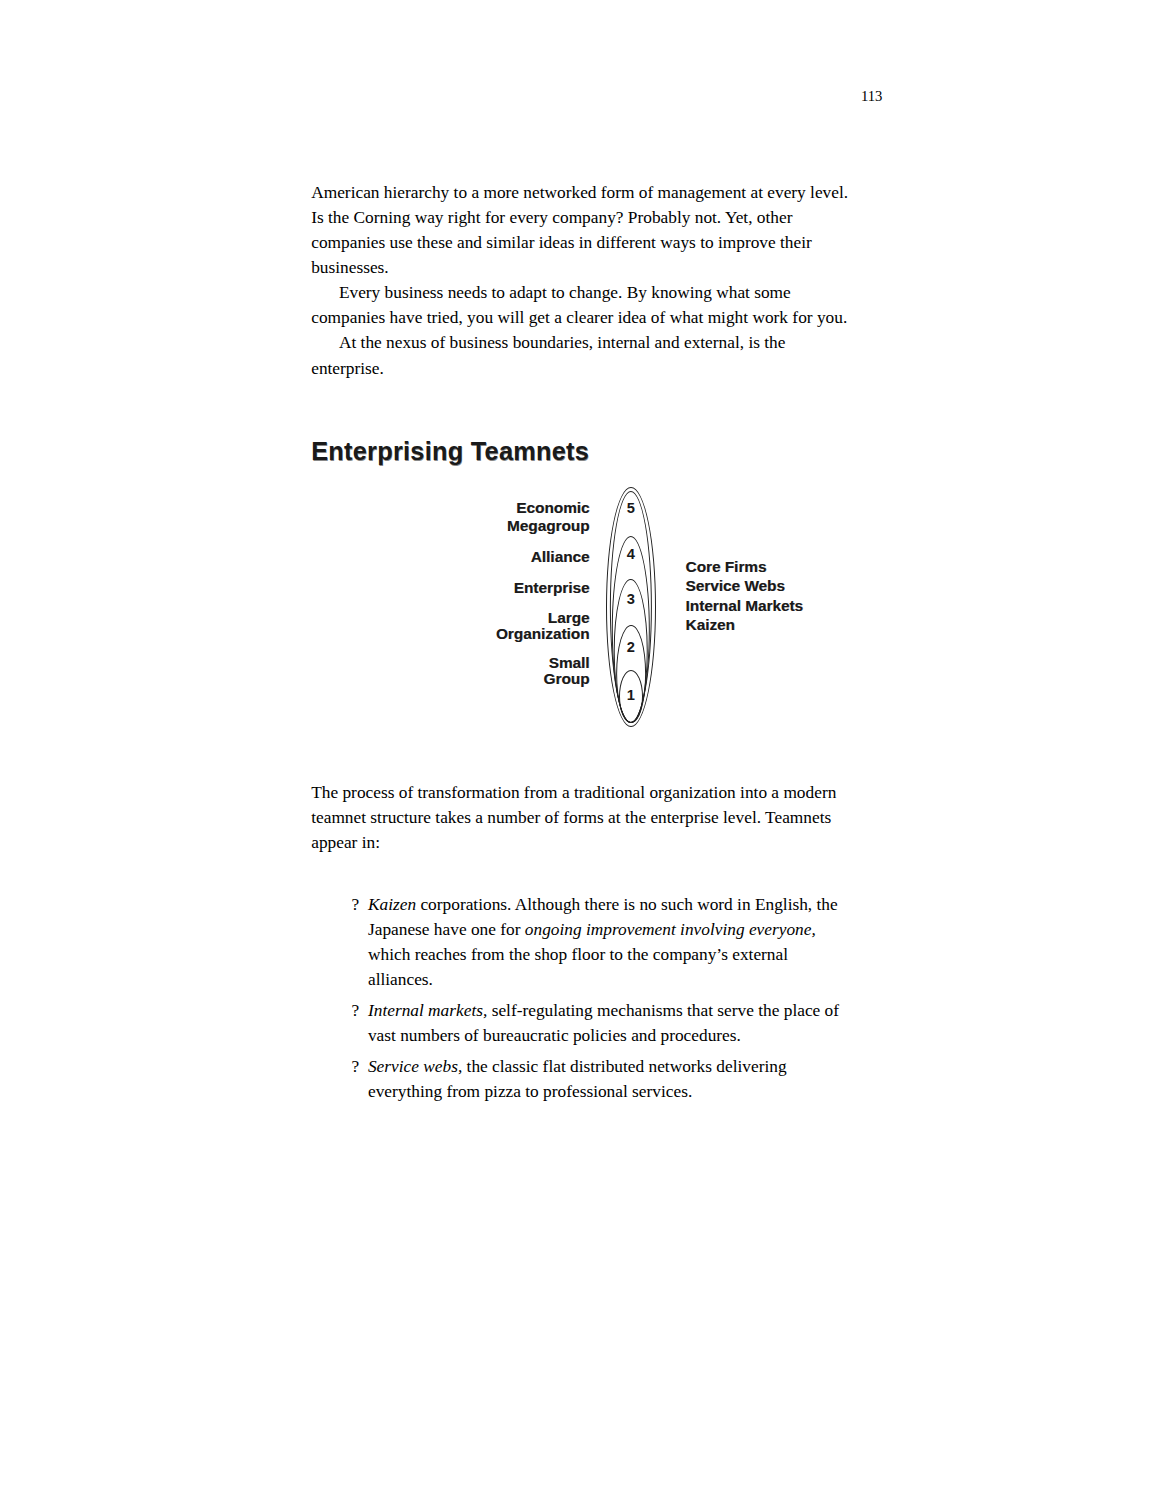113
American hierarchy to a more networked form of management at every level. Is the Corning way right for every company? Probably not. Yet, other companies use these and similar ideas in different ways to improve their businesses.
Every business needs to adapt to change. By knowing what some companies have tried, you will get a clearer idea of what might work for you.
At the nexus of business boundaries, internal and external, is the enterprise.
Enterprising Teamnets
Economic
Megagroup
Alliance
Enterprise
Large
Organization
Small
Group
5
4
3
2
1
Core Firms
Service Webs
Internal Markets
Kaizen
The process of transformation from a traditional organization into a modern teamnet structure takes a number of forms at the enterprise level. Teamnets appear in:
Kaizen corporations. Although there is no such word in English, the Japanese have one for ongoing improvement involving everyone, which reaches from the shop floor to the company’s external alliances.
Internal markets, self-regulating mechanisms that serve the place of vast numbers of bureaucratic policies and procedures.
Service webs, the classic flat distributed networks delivering everything from pizza to professional services.